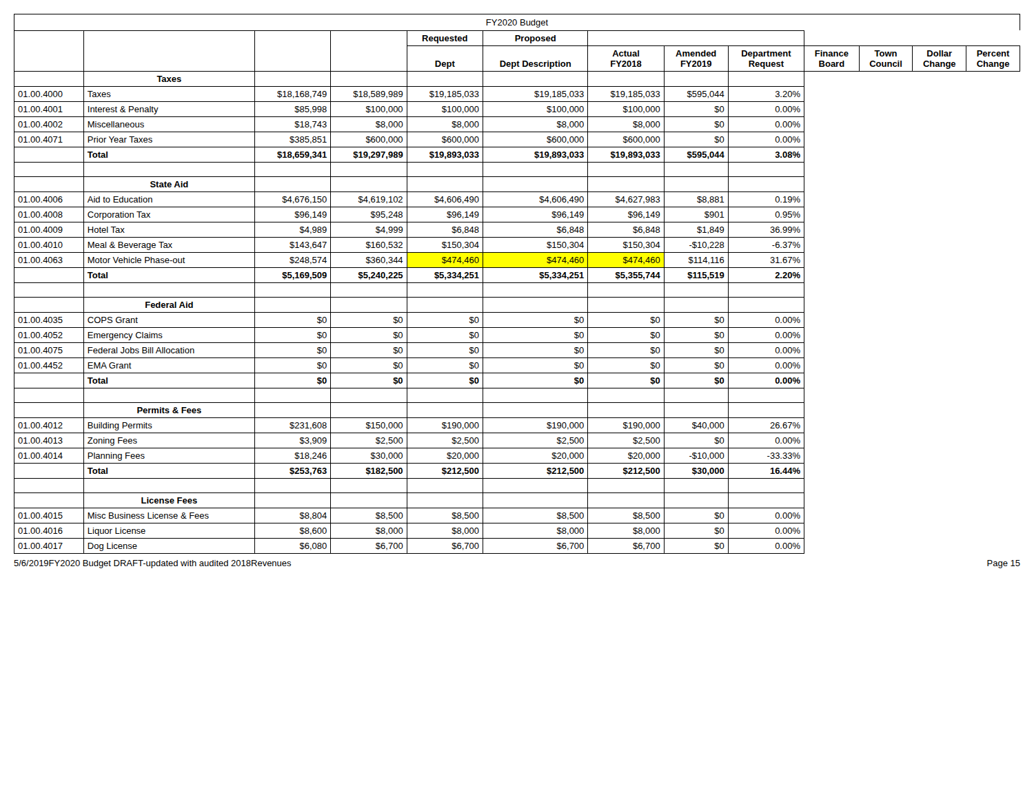FY2020 Budget
| | | | | Requested | Proposed | |
| --- | --- | --- | --- | --- | --- | --- |
| Dept | Dept Description | Actual FY2018 | Amended FY2019 | Department Request | Finance Board | Town Council | Dollar Change | Percent Change |
| | Taxes | | | | | | | |
| 01.00.4000 | Taxes | $18,168,749 | $18,589,989 | $19,185,033 | $19,185,033 | $19,185,033 | $595,044 | 3.20% |
| 01.00.4001 | Interest & Penalty | $85,998 | $100,000 | $100,000 | $100,000 | $100,000 | $0 | 0.00% |
| 01.00.4002 | Miscellaneous | $18,743 | $8,000 | $8,000 | $8,000 | $8,000 | $0 | 0.00% |
| 01.00.4071 | Prior Year Taxes | $385,851 | $600,000 | $600,000 | $600,000 | $600,000 | $0 | 0.00% |
| | Total | $18,659,341 | $19,297,989 | $19,893,033 | $19,893,033 | $19,893,033 | $595,044 | 3.08% |
| | State Aid | | | | | | | |
| 01.00.4006 | Aid to Education | $4,676,150 | $4,619,102 | $4,606,490 | $4,606,490 | $4,627,983 | $8,881 | 0.19% |
| 01.00.4008 | Corporation Tax | $96,149 | $95,248 | $96,149 | $96,149 | $96,149 | $901 | 0.95% |
| 01.00.4009 | Hotel Tax | $4,989 | $4,999 | $6,848 | $6,848 | $6,848 | $1,849 | 36.99% |
| 01.00.4010 | Meal & Beverage Tax | $143,647 | $160,532 | $150,304 | $150,304 | $150,304 | -$10,228 | -6.37% |
| 01.00.4063 | Motor Vehicle Phase-out | $248,574 | $360,344 | $474,460 | $474,460 | $474,460 | $114,116 | 31.67% |
| | Total | $5,169,509 | $5,240,225 | $5,334,251 | $5,334,251 | $5,355,744 | $115,519 | 2.20% |
| | Federal Aid | | | | | | | |
| 01.00.4035 | COPS Grant | $0 | $0 | $0 | $0 | $0 | $0 | 0.00% |
| 01.00.4052 | Emergency Claims | $0 | $0 | $0 | $0 | $0 | $0 | 0.00% |
| 01.00.4075 | Federal Jobs Bill Allocation | $0 | $0 | $0 | $0 | $0 | $0 | 0.00% |
| 01.00.4452 | EMA Grant | $0 | $0 | $0 | $0 | $0 | $0 | 0.00% |
| | Total | $0 | $0 | $0 | $0 | $0 | $0 | 0.00% |
| | Permits & Fees | | | | | | | |
| 01.00.4012 | Building Permits | $231,608 | $150,000 | $190,000 | $190,000 | $190,000 | $40,000 | 26.67% |
| 01.00.4013 | Zoning Fees | $3,909 | $2,500 | $2,500 | $2,500 | $2,500 | $0 | 0.00% |
| 01.00.4014 | Planning Fees | $18,246 | $30,000 | $20,000 | $20,000 | $20,000 | -$10,000 | -33.33% |
| | Total | $253,763 | $182,500 | $212,500 | $212,500 | $212,500 | $30,000 | 16.44% |
| | License Fees | | | | | | | |
| 01.00.4015 | Misc Business License & Fees | $8,804 | $8,500 | $8,500 | $8,500 | $8,500 | $0 | 0.00% |
| 01.00.4016 | Liquor License | $8,600 | $8,000 | $8,000 | $8,000 | $8,000 | $0 | 0.00% |
| 01.00.4017 | Dog License | $6,080 | $6,700 | $6,700 | $6,700 | $6,700 | $0 | 0.00% |
5/6/2019FY2020 Budget DRAFT-updated with audited 2018Revenues Page 15